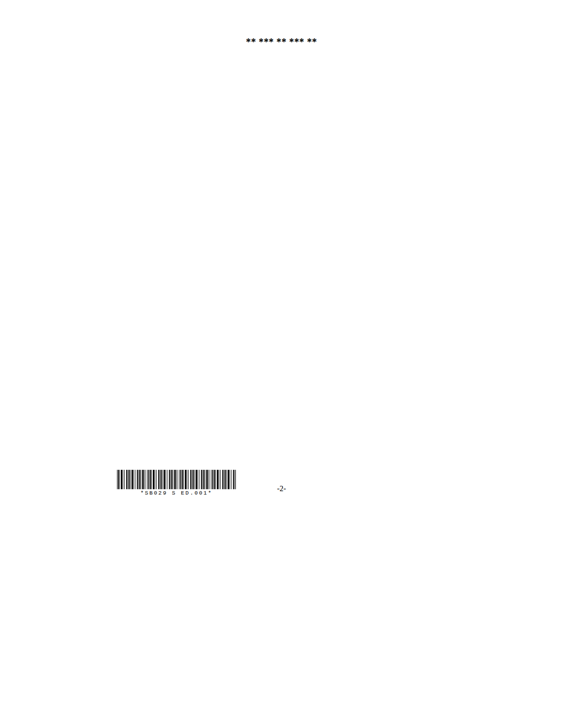** *** ** *** **
*SB029 S ED.001*
-2-